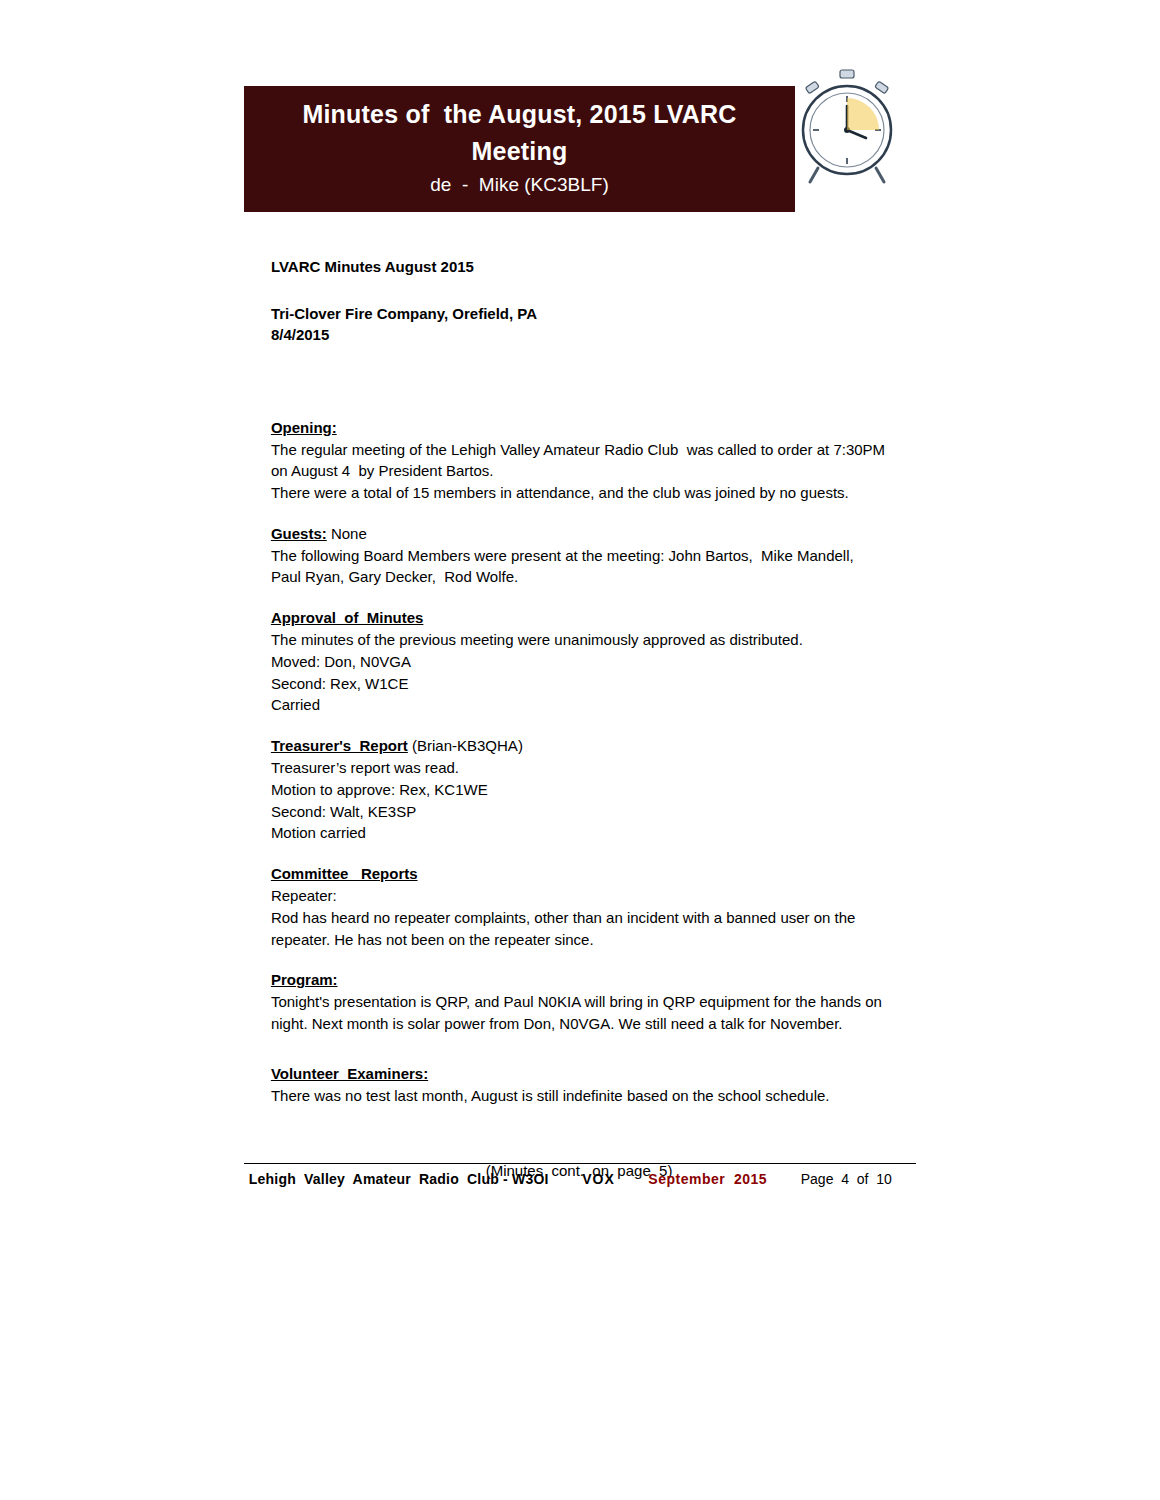Minutes of the August, 2015 LVARC Meeting
de - Mike (KC3BLF)
LVARC Minutes August 2015
Tri-Clover Fire Company, Orefield, PA
8/4/2015
Opening:
The regular meeting of the Lehigh Valley Amateur Radio Club was called to order at 7:30PM on August 4 by President Bartos.
There were a total of 15 members in attendance, and the club was joined by no guests.
Guests: None
The following Board Members were present at the meeting: John Bartos, Mike Mandell, Paul Ryan, Gary Decker, Rod Wolfe.
Approval of Minutes
The minutes of the previous meeting were unanimously approved as distributed.
Moved: Don, N0VGA
Second: Rex, W1CE
Carried
Treasurer's Report (Brian-KB3QHA)
Treasurer’s report was read.
Motion to approve: Rex, KC1WE
Second: Walt, KE3SP
Motion carried
Committee Reports
Repeater:
Rod has heard no repeater complaints, other than an incident with a banned user on the repeater. He has not been on the repeater since.
Program:
Tonight's presentation is QRP, and Paul N0KIA will bring in QRP equipment for the hands on night. Next month is solar power from Don, N0VGA. We still need a talk for November.
Volunteer Examiners:
There was no test last month, August is still indefinite based on the school schedule.
(Minutes cont. on page 5)
Lehigh Valley Amateur Radio Club - W3OI VOX September 2015 Page 4 of 10